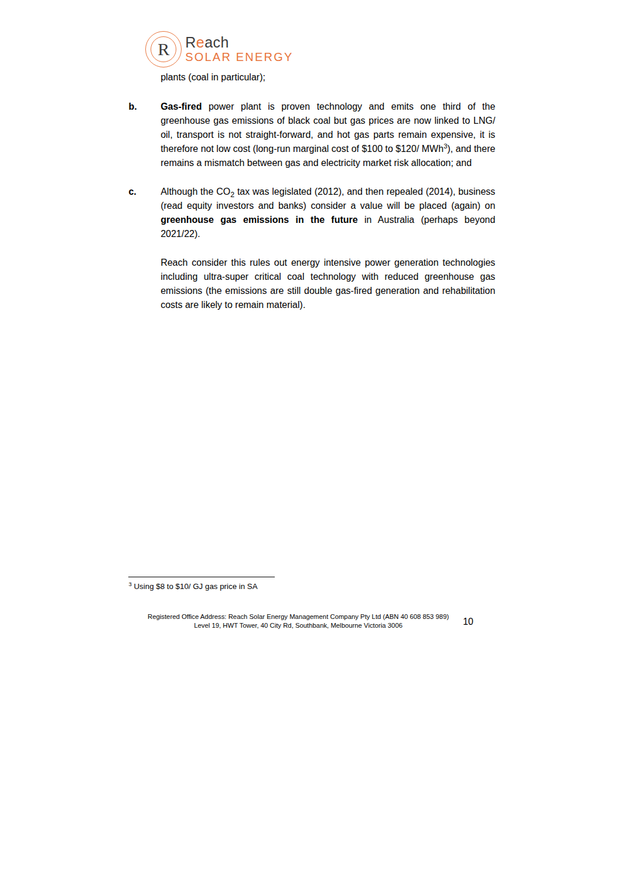R
Reach
SOLAR ENERGY
plants (coal in particular);
b.
Gas-fired power plant is proven technology and emits one third of the greenhouse gas emissions of black coal but gas prices are now linked to LNG/ oil, transport is not straight-forward, and hot gas parts remain expensive, it is therefore not low cost (long-run marginal cost of $100 to $120/ MWh3), and there remains a mismatch between gas and electricity market risk allocation; and
c.
Although the CO2 tax was legislated (2012), and then repealed (2014), business (read equity investors and banks) consider a value will be placed (again) on greenhouse gas emissions in the future in Australia (perhaps beyond 2021/22).
Reach consider this rules out energy intensive power generation technologies including ultra-super critical coal technology with reduced greenhouse gas emissions (the emissions are still double gas-fired generation and rehabilitation costs are likely to remain material).
3 Using $8 to $10/ GJ gas price in SA
Registered Office Address: Reach Solar Energy Management Company Pty Ltd (ABN 40 608 853 989)
Level 19, HWT Tower, 40 City Rd, Southbank, Melbourne Victoria 3006
10